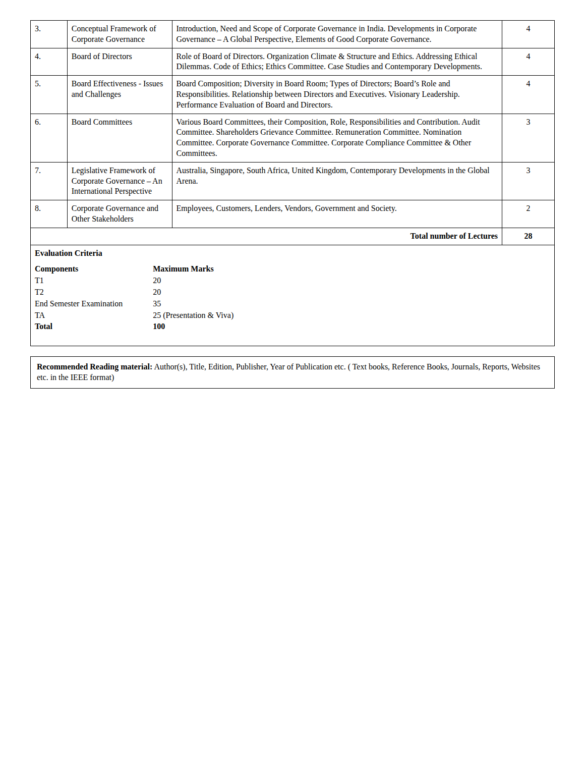| 3. | Conceptual Framework of Corporate Governance | Introduction, Need and Scope of Corporate Governance in India. Developments in Corporate Governance – A Global Perspective, Elements of Good Corporate Governance. | 4 |
| 4. | Board of Directors | Role of Board of Directors. Organization Climate & Structure and Ethics. Addressing Ethical Dilemmas. Code of Ethics; Ethics Committee. Case Studies and Contemporary Developments. | 4 |
| 5. | Board Effectiveness - Issues and Challenges | Board Composition; Diversity in Board Room; Types of Directors; Board’s Role and Responsibilities. Relationship between Directors and Executives. Visionary Leadership. Performance Evaluation of Board and Directors. | 4 |
| 6. | Board Committees | Various Board Committees, their Composition, Role, Responsibilities and Contribution. Audit Committee. Shareholders Grievance Committee. Remuneration Committee. Nomination Committee. Corporate Governance Committee. Corporate Compliance Committee & Other Committees. | 3 |
| 7. | Legislative Framework of Corporate Governance – An International Perspective | Australia, Singapore, South Africa, United Kingdom, Contemporary Developments in the Global Arena. | 3 |
| 8. | Corporate Governance and Other Stakeholders | Employees, Customers, Lenders, Vendors, Government and Society. | 2 |
| Total number of Lectures | 28 |
| Evaluation Criteria / Components / Maximum Marks / / T1 / 20 / / T2 / 20 / / End Semester Examination / 35 / / TA / 25 (Presentation & Viva) / / Total / 100 / |
Recommended Reading material: Author(s), Title, Edition, Publisher, Year of Publication etc. ( Text books, Reference Books, Journals, Reports, Websites etc. in the IEEE format)